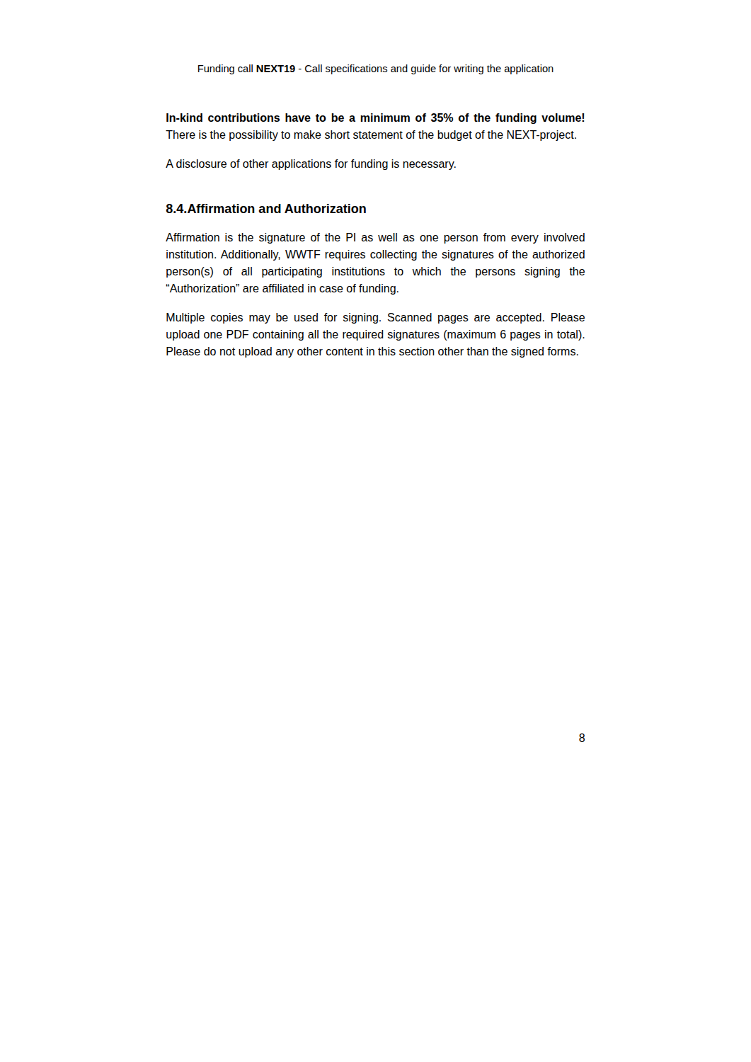Funding call NEXT19 - Call specifications and guide for writing the application
In-kind contributions have to be a minimum of 35% of the funding volume! There is the possibility to make short statement of the budget of the NEXT-project.
A disclosure of other applications for funding is necessary.
8.4. Affirmation and Authorization
Affirmation is the signature of the PI as well as one person from every involved institution. Additionally, WWTF requires collecting the signatures of the authorized person(s) of all participating institutions to which the persons signing the “Authorization” are affiliated in case of funding.
Multiple copies may be used for signing. Scanned pages are accepted. Please upload one PDF containing all the required signatures (maximum 6 pages in total). Please do not upload any other content in this section other than the signed forms.
8